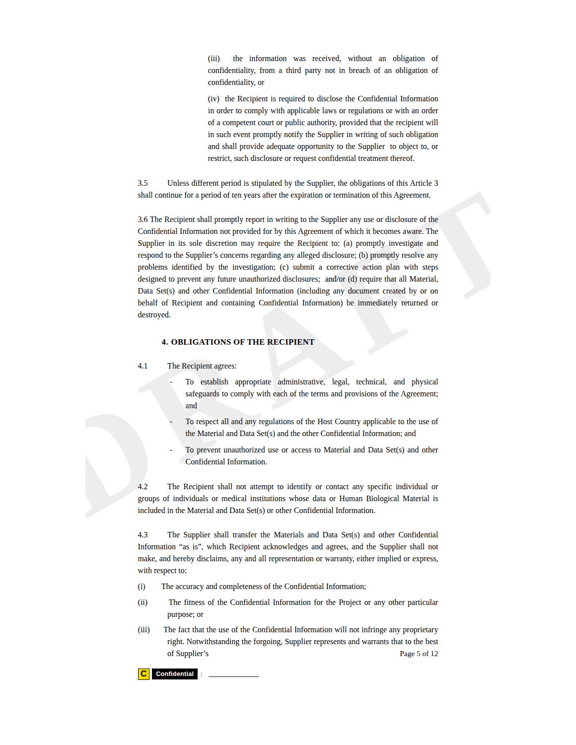DRAFT
(iii) the information was received, without an obligation of confidentiality, from a third party not in breach of an obligation of confidentiality, or
(iv) the Recipient is required to disclose the Confidential Information in order to comply with applicable laws or regulations or with an order of a competent court or public authority, provided that the recipient will in such event promptly notify the Supplier in writing of such obligation and shall provide adequate opportunity to the Supplier to object to, or restrict, such disclosure or request confidential treatment thereof.
3.5 Unless different period is stipulated by the Supplier, the obligations of this Article 3 shall continue for a period of ten years after the expiration or termination of this Agreement.
3.6 The Recipient shall promptly report in writing to the Supplier any use or disclosure of the Confidential Information not provided for by this Agreement of which it becomes aware. The Supplier in its sole discretion may require the Recipient to: (a) promptly investigate and respond to the Supplier’s concerns regarding any alleged disclosure; (b) promptly resolve any problems identified by the investigation; (c) submit a corrective action plan with steps designed to prevent any future unauthorized disclosures; and/or (d) require that all Material, Data Set(s) and other Confidential Information (including any document created by or on behalf of Recipient and containing Confidential Information) be immediately returned or destroyed.
4. OBLIGATIONS OF THE RECIPIENT
4.1 The Recipient agrees:
To establish appropriate administrative, legal, technical, and physical safeguards to comply with each of the terms and provisions of the Agreement; and
To respect all and any regulations of the Host Country applicable to the use of the Material and Data Set(s) and the other Confidential Information; and
To prevent unauthorized use or access to Material and Data Set(s) and other Confidential Information.
4.2 The Recipient shall not attempt to identify or contact any specific individual or groups of individuals or medical institutions whose data or Human Biological Material is included in the Material and Data Set(s) or other Confidential Information.
4.3 The Supplier shall transfer the Materials and Data Set(s) and other Confidential Information “as is”, which Recipient acknowledges and agrees, and the Supplier shall not make, and hereby disclaims, any and all representation or warranty, either implied or express, with respect to:
(i) The accuracy and completeness of the Confidential Information;
(ii) The fitness of the Confidential Information for the Project or any other particular purpose; or
(iii) The fact that the use of the Confidential Information will not infringe any proprietary right. Notwithstanding the forgoing, Supplier represents and warrants that to the best of Supplier’s
Page 5 of 12
C
Confidential
: